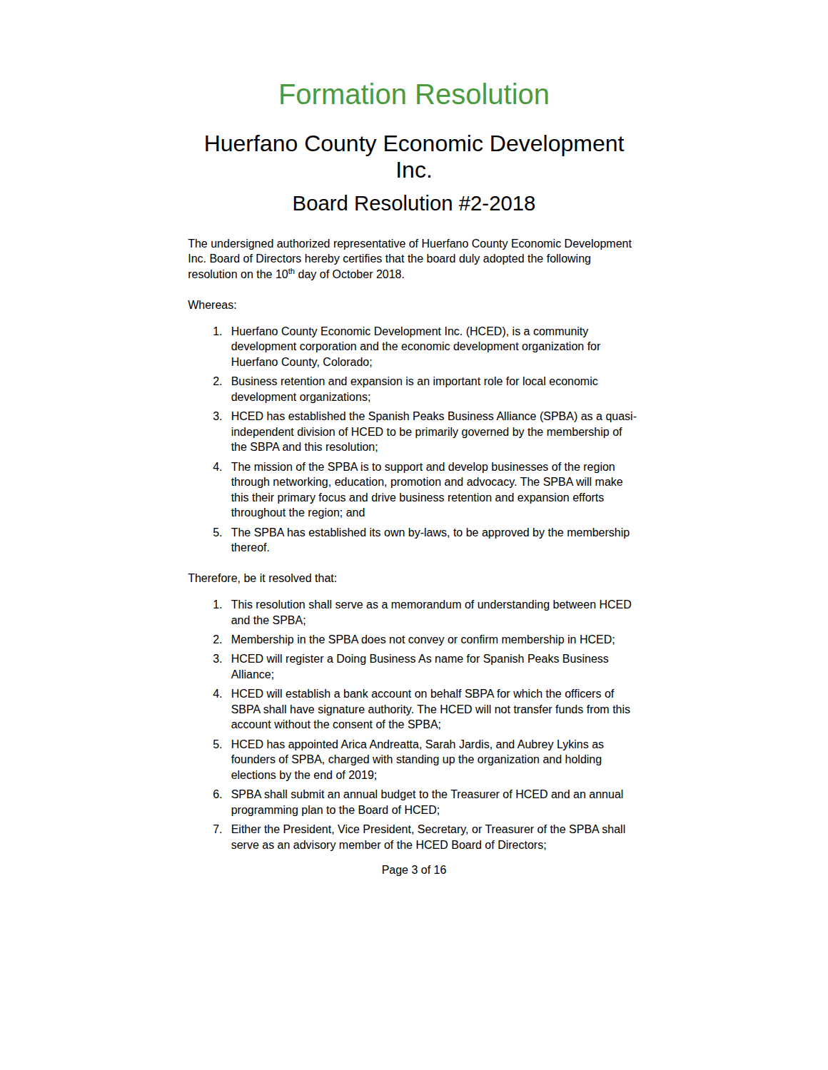Formation Resolution
Huerfano County Economic Development Inc.
Board Resolution #2-2018
The undersigned authorized representative of Huerfano County Economic Development Inc. Board of Directors hereby certifies that the board duly adopted the following resolution on the 10th day of October 2018.
Whereas:
Huerfano County Economic Development Inc. (HCED), is a community development corporation and the economic development organization for Huerfano County, Colorado;
Business retention and expansion is an important role for local economic development organizations;
HCED has established the Spanish Peaks Business Alliance (SPBA) as a quasi-independent division of HCED to be primarily governed by the membership of the SBPA and this resolution;
The mission of the SPBA is to support and develop businesses of the region through networking, education, promotion and advocacy. The SPBA will make this their primary focus and drive business retention and expansion efforts throughout the region; and
The SPBA has established its own by-laws, to be approved by the membership thereof.
Therefore, be it resolved that:
This resolution shall serve as a memorandum of understanding between HCED and the SPBA;
Membership in the SPBA does not convey or confirm membership in HCED;
HCED will register a Doing Business As name for Spanish Peaks Business Alliance;
HCED will establish a bank account on behalf SBPA for which the officers of SBPA shall have signature authority. The HCED will not transfer funds from this account without the consent of the SPBA;
HCED has appointed Arica Andreatta, Sarah Jardis, and Aubrey Lykins as founders of SPBA, charged with standing up the organization and holding elections by the end of 2019;
SPBA shall submit an annual budget to the Treasurer of HCED and an annual programming plan to the Board of HCED;
Either the President, Vice President, Secretary, or Treasurer of the SPBA shall serve as an advisory member of the HCED Board of Directors;
Page 3 of 16